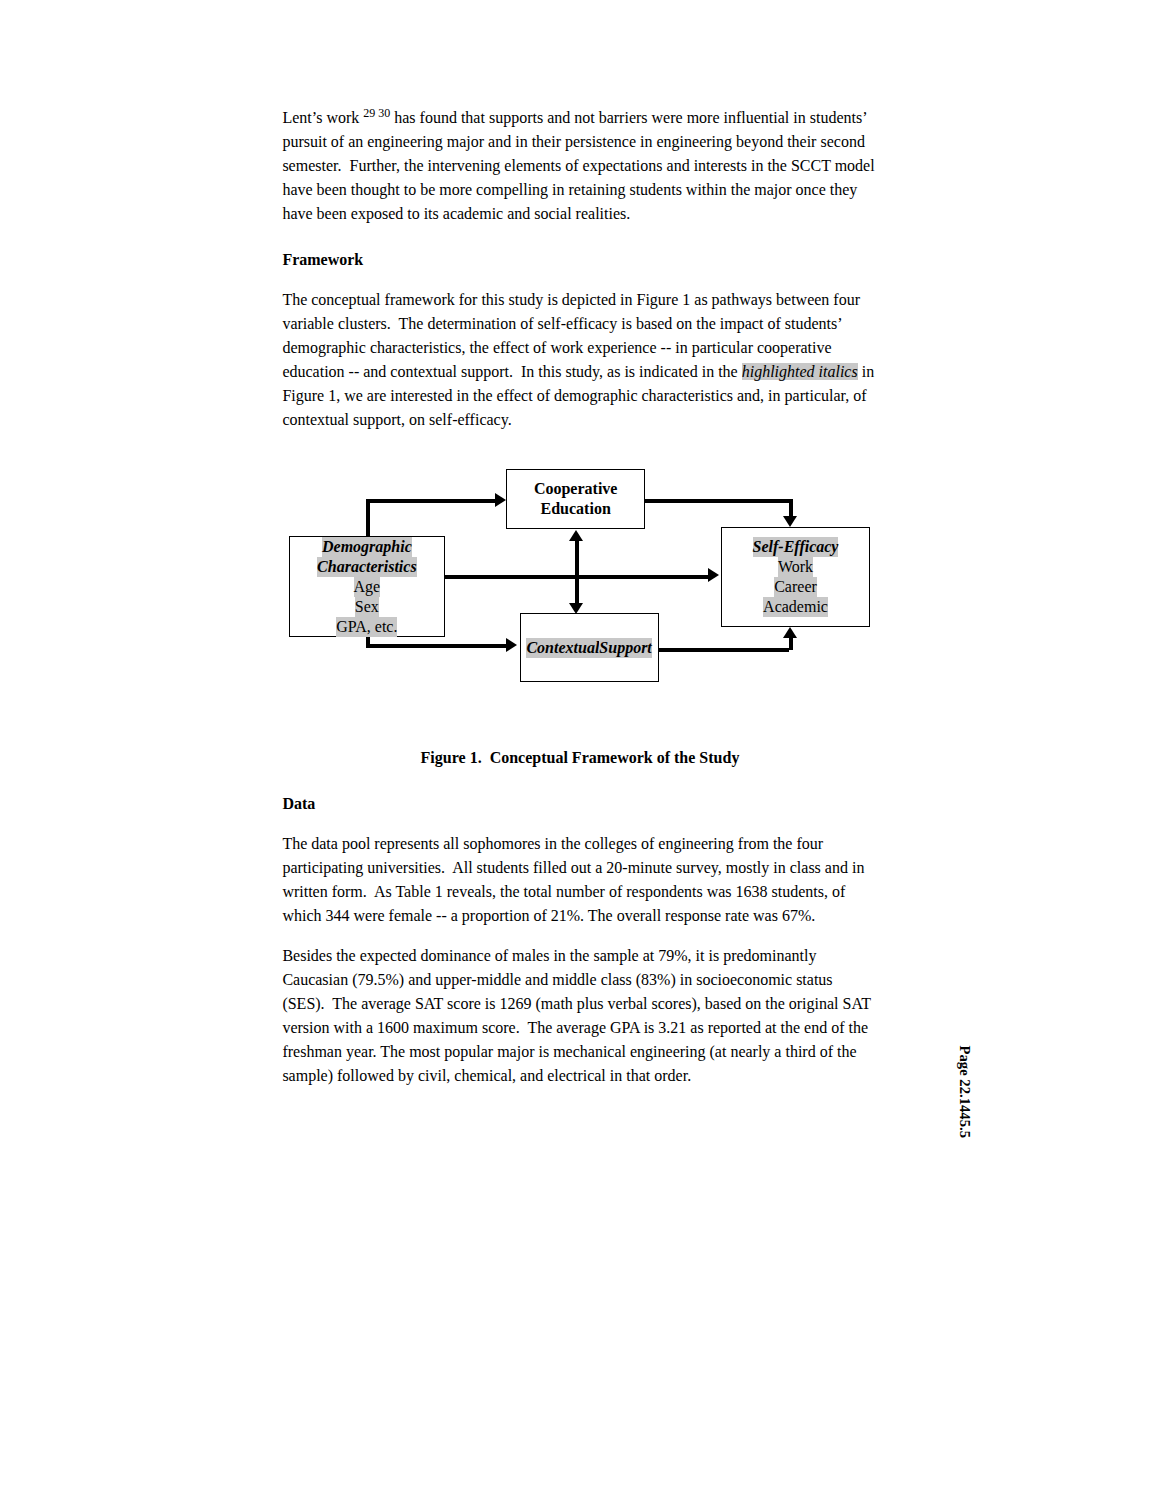Lent’s work 29 30 has found that supports and not barriers were more influential in students’ pursuit of an engineering major and in their persistence in engineering beyond their second semester. Further, the intervening elements of expectations and interests in the SCCT model have been thought to be more compelling in retaining students within the major once they have been exposed to its academic and social realities.
Framework
The conceptual framework for this study is depicted in Figure 1 as pathways between four variable clusters. The determination of self-efficacy is based on the impact of students’ demographic characteristics, the effect of work experience -- in particular cooperative education -- and contextual support. In this study, as is indicated in the highlighted italics in Figure 1, we are interested in the effect of demographic characteristics and, in particular, of contextual support, on self-efficacy.
Cooperative
Education
Demographic Characteristics Age Sex GPA, etc.
Self-Efficacy Work Career Academic
Contextual Support
Figure 1. Conceptual Framework of the Study
Data
The data pool represents all sophomores in the colleges of engineering from the four participating universities. All students filled out a 20-minute survey, mostly in class and in written form. As Table 1 reveals, the total number of respondents was 1638 students, of which 344 were female -- a proportion of 21%. The overall response rate was 67%.
Besides the expected dominance of males in the sample at 79%, it is predominantly Caucasian (79.5%) and upper-middle and middle class (83%) in socioeconomic status (SES). The average SAT score is 1269 (math plus verbal scores), based on the original SAT version with a 1600 maximum score. The average GPA is 3.21 as reported at the end of the freshman year. The most popular major is mechanical engineering (at nearly a third of the sample) followed by civil, chemical, and electrical in that order.
Page 22.1445.5